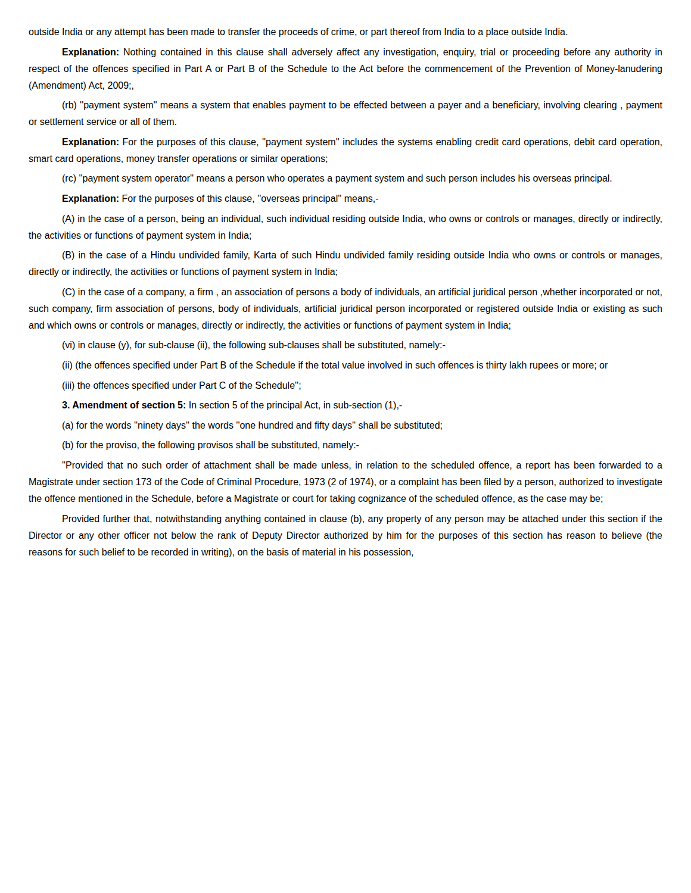outside India or any attempt has been made to transfer the proceeds of crime, or part thereof from India to a place outside India.
Explanation: Nothing contained in this clause shall adversely affect any investigation, enquiry, trial or proceeding before any authority in respect of the offences specified in Part A or Part B of the Schedule to the Act before the commencement of the Prevention of Money-lanudering (Amendment) Act, 2009;,
(rb) ''payment system'' means a system that enables payment to be effected between a payer and a beneficiary, involving clearing , payment or settlement service or all of them.
Explanation: For the purposes of this clause, ''payment system'' includes the systems enabling credit card operations, debit card operation, smart card operations, money transfer operations or similar operations;
(rc) ''payment system operator'' means a person who operates a payment system and such person includes his overseas principal.
Explanation: For the purposes of this clause, ''overseas principal'' means,-
(A) in the case of a person, being an individual, such individual residing outside India, who owns or controls or manages, directly or indirectly, the activities or functions of payment system in India;
(B) in the case of a Hindu undivided family, Karta of such Hindu undivided family residing outside India who owns or controls or manages, directly or indirectly, the activities or functions of payment system in India;
(C) in the case of a company, a firm , an association of persons a body of individuals, an artificial juridical person ,whether incorporated or not, such company, firm association of persons, body of individuals, artificial juridical person incorporated or registered outside India or existing as such and which owns or controls or manages, directly or indirectly, the activities or functions of payment system in India;
(vi) in clause (y), for sub-clause (ii), the following sub-clauses shall be substituted, namely:-
(ii) (the offences specified under Part B of the Schedule if the total value involved in such offences is thirty lakh rupees or more; or
(iii) the offences specified under Part C of the Schedule'';
3. Amendment of section 5: In section 5 of the principal Act, in sub-section (1),-
(a) for the words ''ninety days'' the words ''one hundred and fifty days'' shall be substituted;
(b) for the proviso, the following provisos shall be substituted, namely:-
''Provided that no such order of attachment shall be made unless, in relation to the scheduled offence, a report has been forwarded to a Magistrate under section 173 of the Code of Criminal Procedure, 1973 (2 of 1974), or a complaint has been filed by a person, authorized to investigate the offence mentioned in the Schedule, before a Magistrate or court for taking cognizance of the scheduled offence, as the case may be;
Provided further that, notwithstanding anything contained in clause (b), any property of any person may be attached under this section if the Director or any other officer not below the rank of Deputy Director authorized by him for the purposes of this section has reason to believe (the reasons for such belief to be recorded in writing), on the basis of material in his possession,